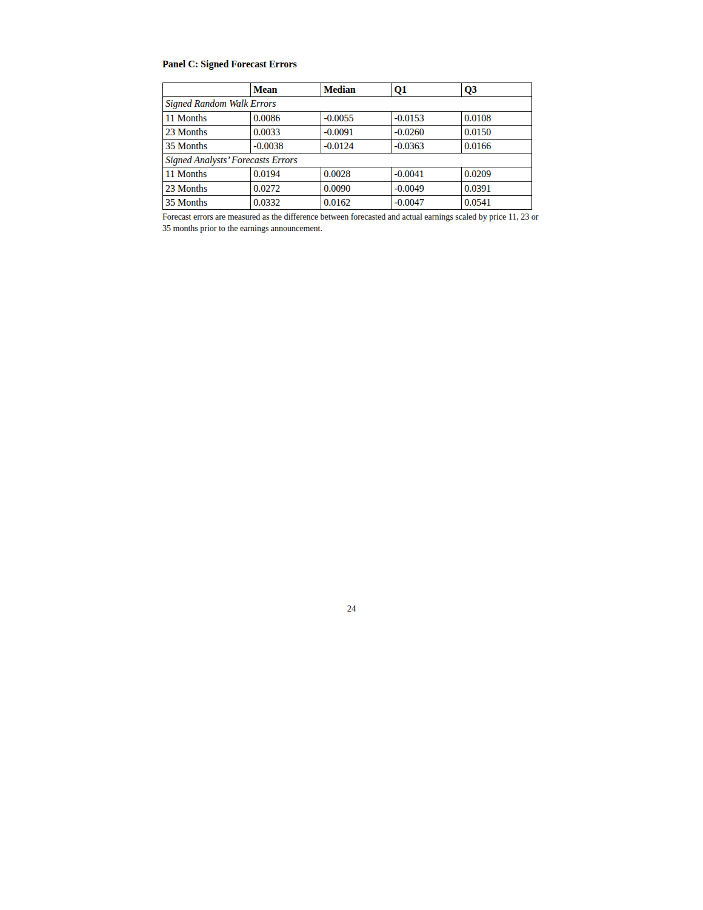Panel C: Signed Forecast Errors
| | Mean | Median | Q1 | Q3 |
| --- | --- | --- | --- | --- |
| Signed Random Walk Errors |
| 11 Months | 0.0086 | -0.0055 | -0.0153 | 0.0108 |
| 23 Months | 0.0033 | -0.0091 | -0.0260 | 0.0150 |
| 35 Months | -0.0038 | -0.0124 | -0.0363 | 0.0166 |
| Signed Analysts’ Forecasts Errors |
| 11 Months | 0.0194 | 0.0028 | -0.0041 | 0.0209 |
| 23 Months | 0.0272 | 0.0090 | -0.0049 | 0.0391 |
| 35 Months | 0.0332 | 0.0162 | -0.0047 | 0.0541 |
Forecast errors are measured as the difference between forecasted and actual earnings scaled by price 11, 23 or 35 months prior to the earnings announcement.
24